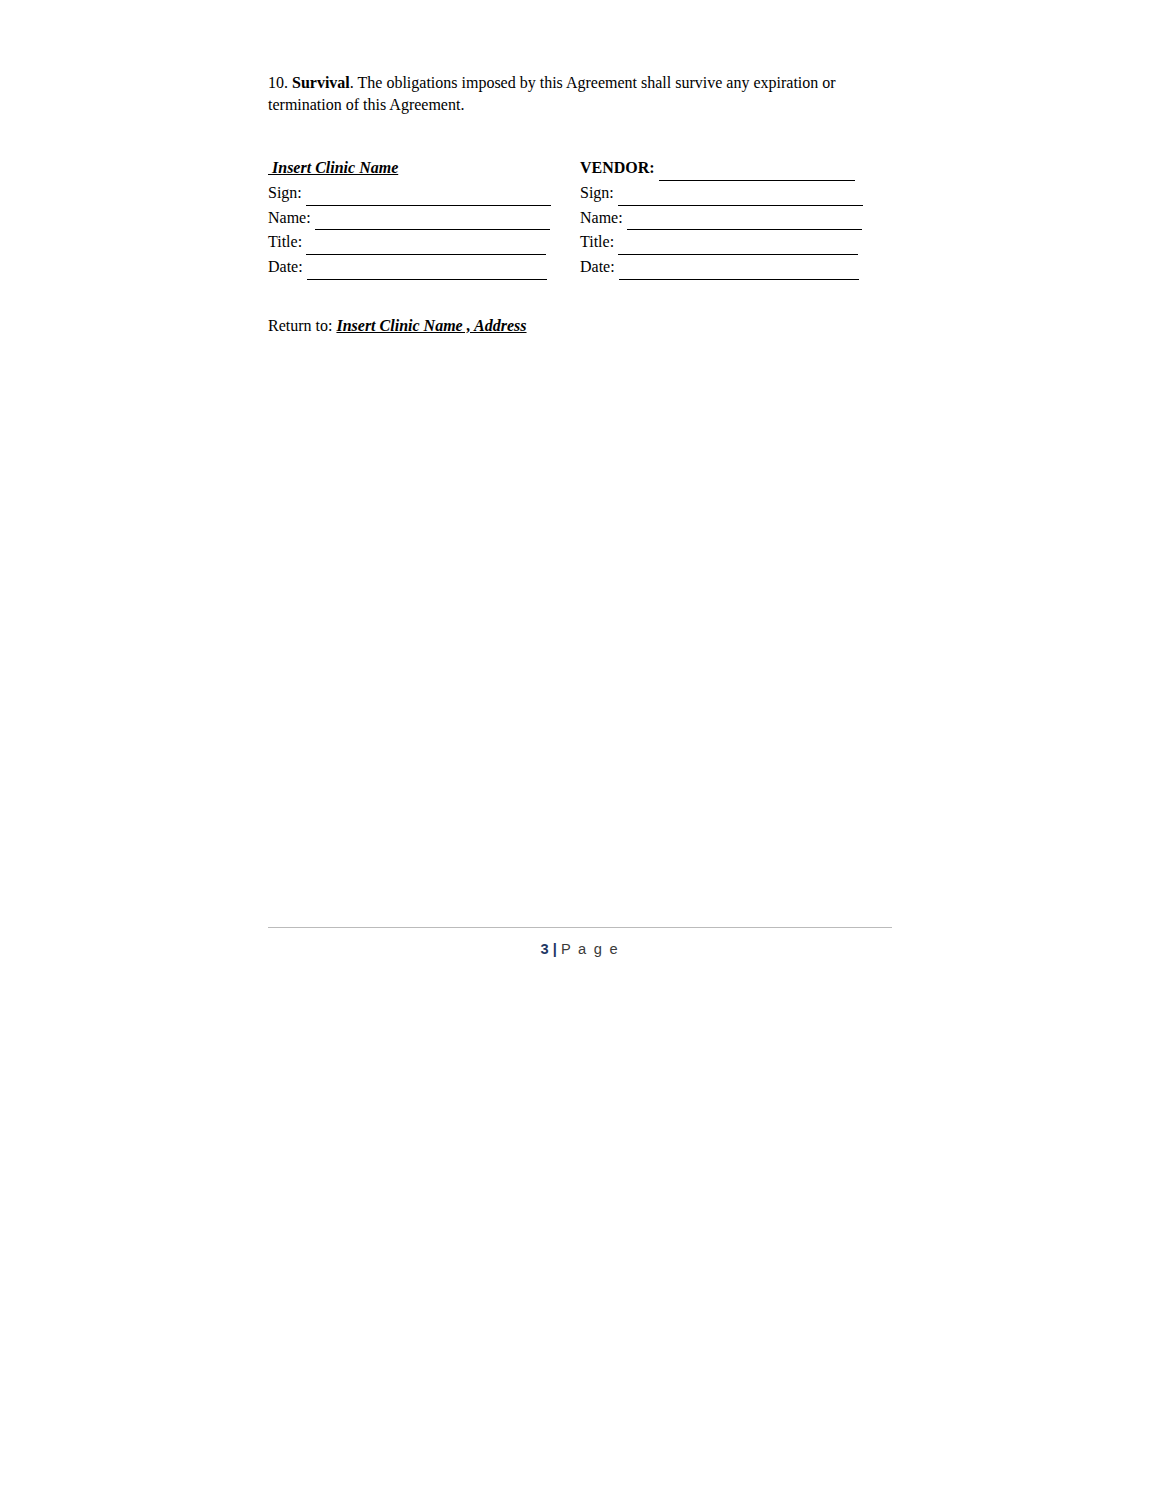10. Survival. The obligations imposed by this Agreement shall survive any expiration or termination of this Agreement.
| Insert Clinic Name Sign: Name: Title: Date: | VENDOR: Sign: Name: Title: Date: |
Return to: Insert Clinic Name , Address
3 | P a g e